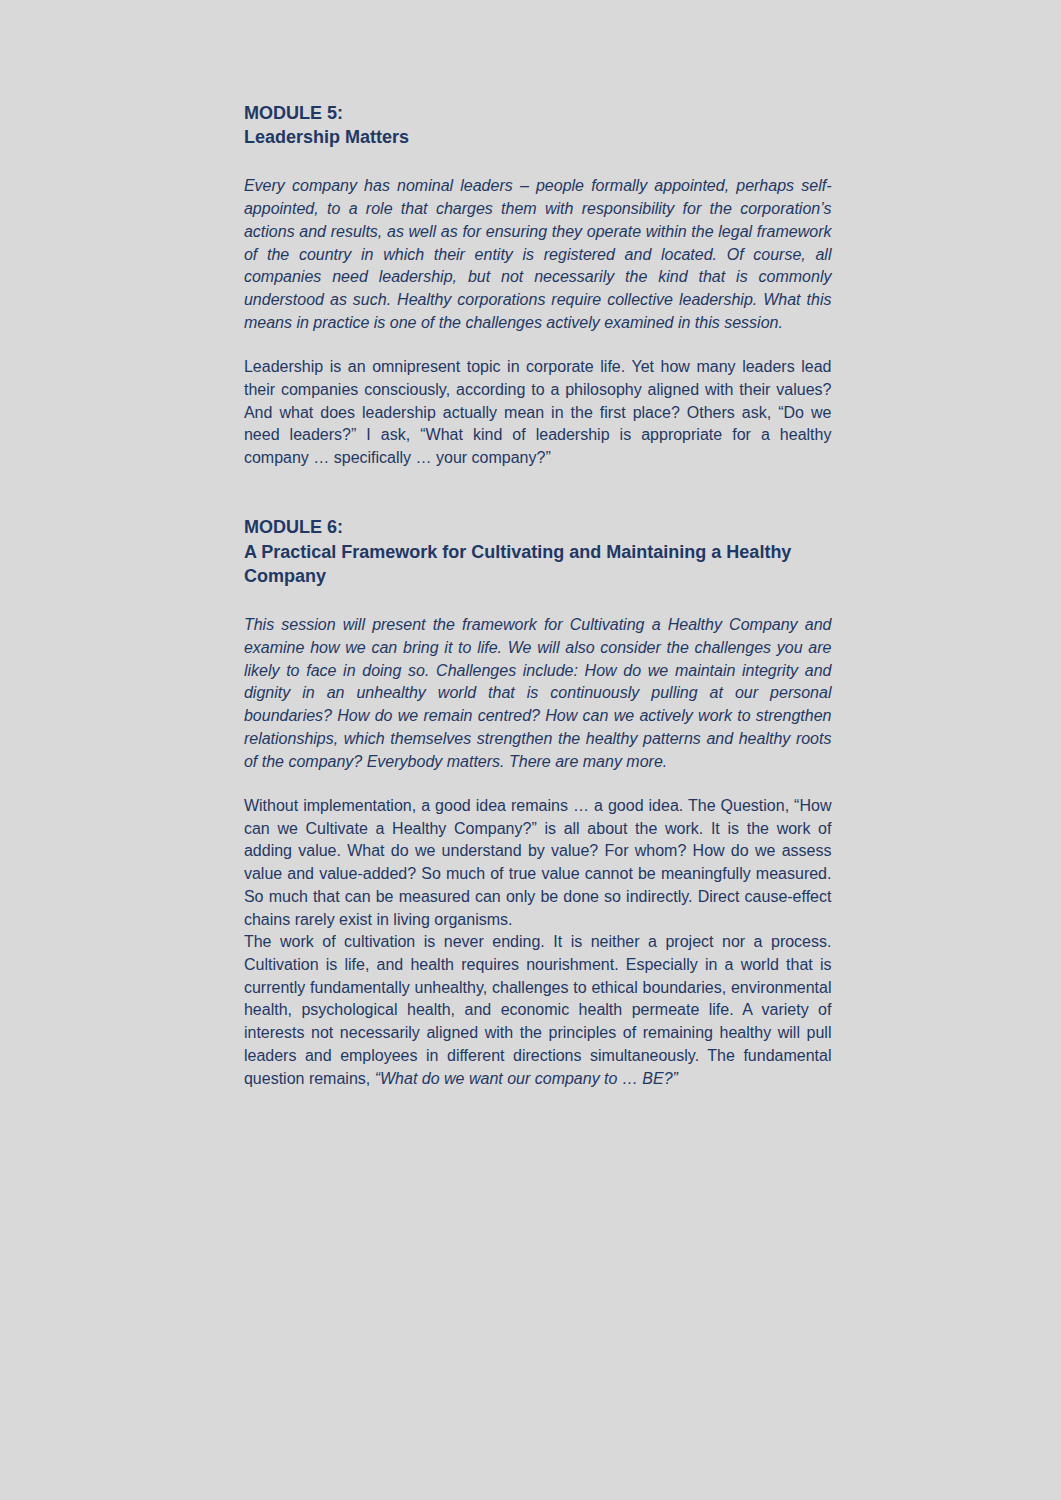MODULE 5:
Leadership Matters
Every company has nominal leaders – people formally appointed, perhaps self-appointed, to a role that charges them with responsibility for the corporation’s actions and results, as well as for ensuring they operate within the legal framework of the country in which their entity is registered and located. Of course, all companies need leadership, but not necessarily the kind that is commonly understood as such. Healthy corporations require collective leadership. What this means in practice is one of the challenges actively examined in this session.
Leadership is an omnipresent topic in corporate life. Yet how many leaders lead their companies consciously, according to a philosophy aligned with their values? And what does leadership actually mean in the first place? Others ask, “Do we need leaders?” I ask, “What kind of leadership is appropriate for a healthy company … specifically … your company?”
MODULE 6:
A Practical Framework for Cultivating and Maintaining a Healthy Company
This session will present the framework for Cultivating a Healthy Company and examine how we can bring it to life. We will also consider the challenges you are likely to face in doing so. Challenges include: How do we maintain integrity and dignity in an unhealthy world that is continuously pulling at our personal boundaries? How do we remain centred? How can we actively work to strengthen relationships, which themselves strengthen the healthy patterns and healthy roots of the company? Everybody matters. There are many more.
Without implementation, a good idea remains … a good idea. The Question, “How can we Cultivate a Healthy Company?” is all about the work. It is the work of adding value. What do we understand by value? For whom? How do we assess value and value-added? So much of true value cannot be meaningfully measured. So much that can be measured can only be done so indirectly. Direct cause-effect chains rarely exist in living organisms.
The work of cultivation is never ending. It is neither a project nor a process. Cultivation is life, and health requires nourishment. Especially in a world that is currently fundamentally unhealthy, challenges to ethical boundaries, environmental health, psychological health, and economic health permeate life. A variety of interests not necessarily aligned with the principles of remaining healthy will pull leaders and employees in different directions simultaneously. The fundamental question remains, “What do we want our company to … BE?”